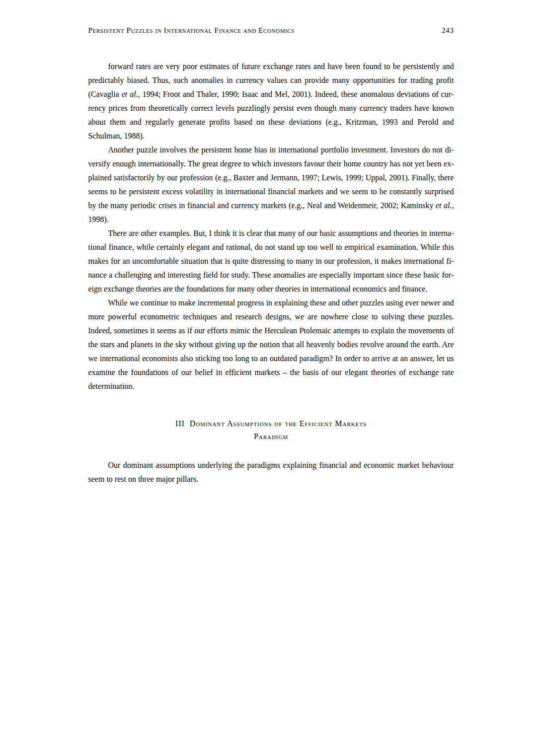Persistent Puzzles in International Finance and Economics 243
forward rates are very poor estimates of future exchange rates and have been found to be persistently and predictably biased. Thus, such anomalies in currency values can provide many opportunities for trading profit (Cavaglia et al., 1994; Froot and Thaler, 1990; Isaac and Mel, 2001). Indeed, these anomalous deviations of currency prices from theoretically correct levels puzzlingly persist even though many currency traders have known about them and regularly generate profits based on these deviations (e.g., Kritzman, 1993 and Perold and Schulman, 1988).
Another puzzle involves the persistent home bias in international portfolio investment. Investors do not diversify enough internationally. The great degree to which investors favour their home country has not yet been explained satisfactorily by our profession (e.g., Baxter and Jermann, 1997; Lewis, 1999; Uppal, 2001). Finally, there seems to be persistent excess volatility in international financial markets and we seem to be constantly surprised by the many periodic crises in financial and currency markets (e.g., Neal and Weidenmeir, 2002; Kaminsky et al., 1998).
There are other examples. But, I think it is clear that many of our basic assumptions and theories in international finance, while certainly elegant and rational, do not stand up too well to empirical examination. While this makes for an uncomfortable situation that is quite distressing to many in our profession, it makes international finance a challenging and interesting field for study. These anomalies are especially important since these basic foreign exchange theories are the foundations for many other theories in international economics and finance.
While we continue to make incremental progress in explaining these and other puzzles using ever newer and more powerful econometric techniques and research designs, we are nowhere close to solving these puzzles. Indeed, sometimes it seems as if our efforts mimic the Herculean Ptolemaic attempts to explain the movements of the stars and planets in the sky without giving up the notion that all heavenly bodies revolve around the earth. Are we international economists also sticking too long to an outdated paradigm? In order to arrive at an answer, let us examine the foundations of our belief in efficient markets – the basis of our elegant theories of exchange rate determination.
III Dominant Assumptions of the Efficient Markets
Paradigm
Our dominant assumptions underlying the paradigms explaining financial and economic market behaviour seem to rest on three major pillars.